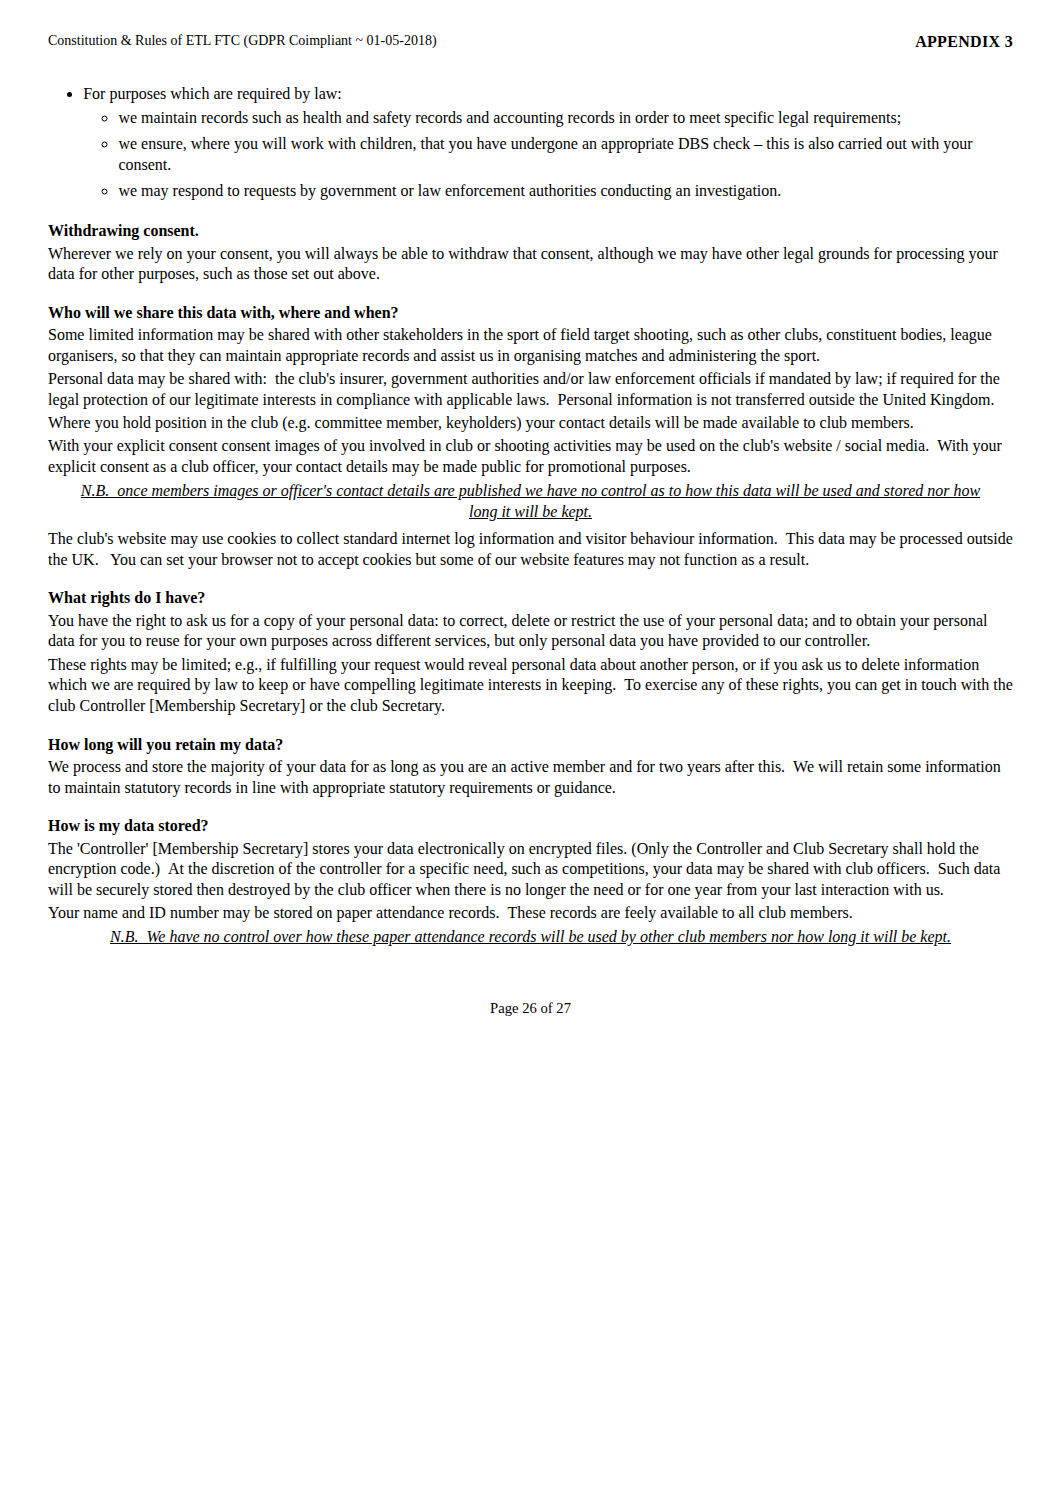Constitution & Rules of ETL FTC (GDPR Coimpliant ~ 01-05-2018)
APPENDIX 3
For purposes which are required by law:
we maintain records such as health and safety records and accounting records in order to meet specific legal requirements;
we ensure, where you will work with children, that you have undergone an appropriate DBS check – this is also carried out with your consent.
we may respond to requests by government or law enforcement authorities conducting an investigation.
Withdrawing consent.
Wherever we rely on your consent, you will always be able to withdraw that consent, although we may have other legal grounds for processing your data for other purposes, such as those set out above.
Who will we share this data with, where and when?
Some limited information may be shared with other stakeholders in the sport of field target shooting, such as other clubs, constituent bodies, league organisers, so that they can maintain appropriate records and assist us in organising matches and administering the sport.
Personal data may be shared with: the club's insurer, government authorities and/or law enforcement officials if mandated by law; if required for the legal protection of our legitimate interests in compliance with applicable laws. Personal information is not transferred outside the United Kingdom.
Where you hold position in the club (e.g. committee member, keyholders) your contact details will be made available to club members.
With your explicit consent consent images of you involved in club or shooting activities may be used on the club's website / social media. With your explicit consent as a club officer, your contact details may be made public for promotional purposes.
N.B. once members images or officer's contact details are published we have no control as to how this data will be used and stored nor how long it will be kept.
The club's website may use cookies to collect standard internet log information and visitor behaviour information. This data may be processed outside the UK. You can set your browser not to accept cookies but some of our website features may not function as a result.
What rights do I have?
You have the right to ask us for a copy of your personal data: to correct, delete or restrict the use of your personal data; and to obtain your personal data for you to reuse for your own purposes across different services, but only personal data you have provided to our controller.
These rights may be limited; e.g., if fulfilling your request would reveal personal data about another person, or if you ask us to delete information which we are required by law to keep or have compelling legitimate interests in keeping. To exercise any of these rights, you can get in touch with the club Controller [Membership Secretary] or the club Secretary.
How long will you retain my data?
We process and store the majority of your data for as long as you are an active member and for two years after this. We will retain some information to maintain statutory records in line with appropriate statutory requirements or guidance.
How is my data stored?
The 'Controller' [Membership Secretary] stores your data electronically on encrypted files. (Only the Controller and Club Secretary shall hold the encryption code.) At the discretion of the controller for a specific need, such as competitions, your data may be shared with club officers. Such data will be securely stored then destroyed by the club officer when there is no longer the need or for one year from your last interaction with us.
Your name and ID number may be stored on paper attendance records. These records are feely available to all club members.
N.B. We have no control over how these paper attendance records will be used by other club members nor how long it will be kept.
Page 26 of 27